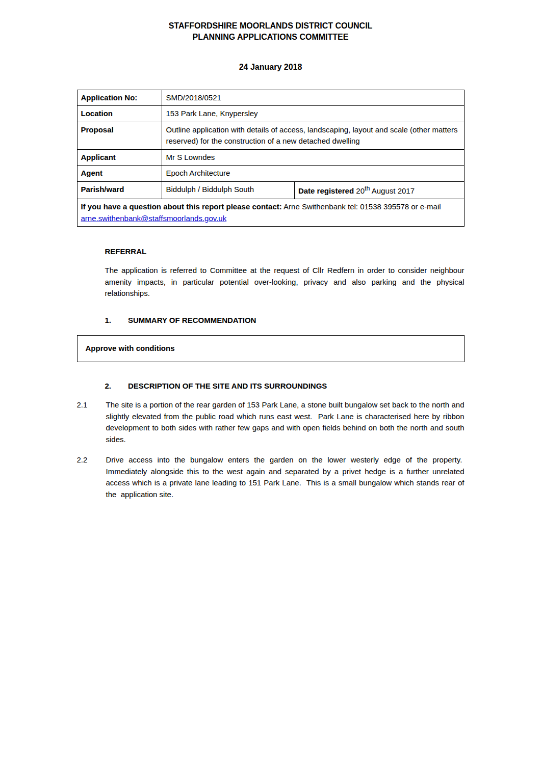STAFFORDSHIRE MOORLANDS DISTRICT COUNCIL
PLANNING APPLICATIONS COMMITTEE
24 January 2018
| Application No: | SMD/2018/0521 |
| Location | 153 Park Lane, Knypersley |
| Proposal | Outline application with details of access, landscaping, layout and scale (other matters reserved) for the construction of a new detached dwelling |
| Applicant | Mr S Lowndes |
| Agent | Epoch Architecture |
| Parish/ward | Biddulph / Biddulph South | Date registered 20 th August 2017 |
| If you have a question about this report please contact: Arne Swithenbank tel: 01538 395578 or e-mail arne.swithenbank@staffsmoorlands.gov.uk |
REFERRAL
The application is referred to Committee at the request of Cllr Redfern in order to consider neighbour amenity impacts, in particular potential over-looking, privacy and also parking and the physical relationships.
1. SUMMARY OF RECOMMENDATION
Approve with conditions
2. DESCRIPTION OF THE SITE AND ITS SURROUNDINGS
2.1 The site is a portion of the rear garden of 153 Park Lane, a stone built bungalow set back to the north and slightly elevated from the public road which runs east west. Park Lane is characterised here by ribbon development to both sides with rather few gaps and with open fields behind on both the north and south sides.
2.2 Drive access into the bungalow enters the garden on the lower westerly edge of the property. Immediately alongside this to the west again and separated by a privet hedge is a further unrelated access which is a private lane leading to 151 Park Lane. This is a small bungalow which stands rear of the application site.